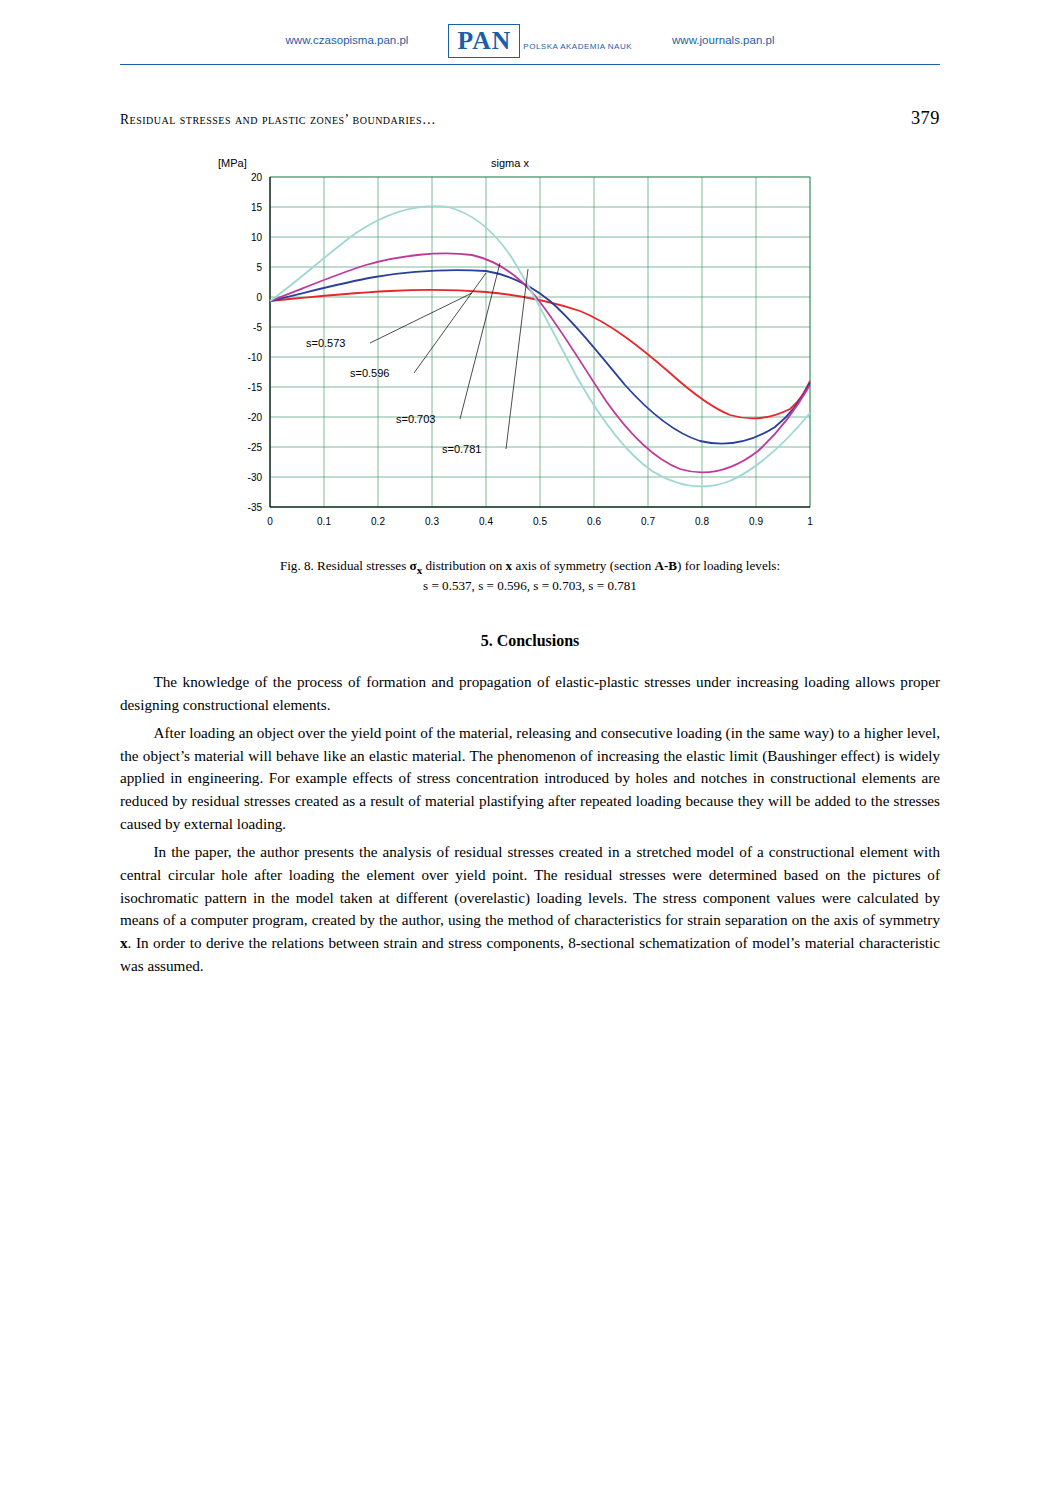www.czasopisma.pan.pl PAN POLSKA AKADEMIA NAUK www.journals.pan.pl
Residual stresses and plastic zones’ boundaries… 379
[MPa] sigma x 20 15 10 5 0 -5 -10 -15 -20 -25 -30 -35 0 0.1 0.2 0.3 0.4 0.5 0.6 0.7 0.8 0.9 1 s=0.573 s=0.596 s=0.703 s=0.781
Fig. 8. Residual stresses σx distribution on x axis of symmetry (section A-B) for loading levels:
s = 0.537, s = 0.596, s = 0.703, s = 0.781
5. Conclusions
The knowledge of the process of formation and propagation of elastic-plastic stresses under increasing loading allows proper designing constructional elements.
After loading an object over the yield point of the material, releasing and consecutive loading (in the same way) to a higher level, the object’s material will behave like an elastic material. The phenomenon of increasing the elastic limit (Baushinger effect) is widely applied in engineering. For example effects of stress concentration introduced by holes and notches in constructional elements are reduced by residual stresses created as a result of material plastifying after repeated loading because they will be added to the stresses caused by external loading.
In the paper, the author presents the analysis of residual stresses created in a stretched model of a constructional element with central circular hole after loading the element over yield point. The residual stresses were determined based on the pictures of isochromatic pattern in the model taken at different (overelastic) loading levels. The stress component values were calculated by means of a computer program, created by the author, using the method of characteristics for strain separation on the axis of symmetry x. In order to derive the relations between strain and stress components, 8-sectional schematization of model’s material characteristic was assumed.